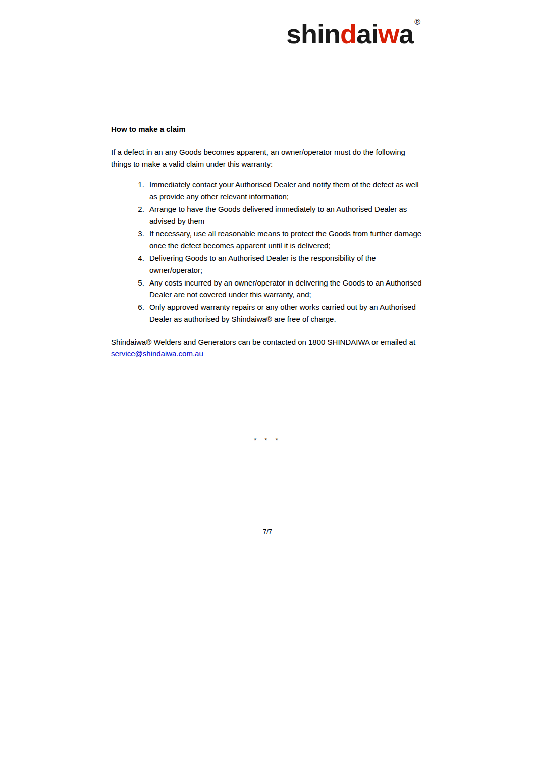shindaiwa®
How to make a claim
If a defect in an any Goods becomes apparent, an owner/operator must do the following things to make a valid claim under this warranty:
Immediately contact your Authorised Dealer and notify them of the defect as well as provide any other relevant information;
Arrange to have the Goods delivered immediately to an Authorised Dealer as advised by them
If necessary, use all reasonable means to protect the Goods from further damage once the defect becomes apparent until it is delivered;
Delivering Goods to an Authorised Dealer is the responsibility of the owner/operator;
Any costs incurred by an owner/operator in delivering the Goods to an Authorised Dealer are not covered under this warranty, and;
Only approved warranty repairs or any other works carried out by an Authorised Dealer as authorised by Shindaiwa® are free of charge.
Shindaiwa® Welders and Generators can be contacted on 1800 SHINDAIWA or emailed at service@shindaiwa.com.au
* * *
7/7